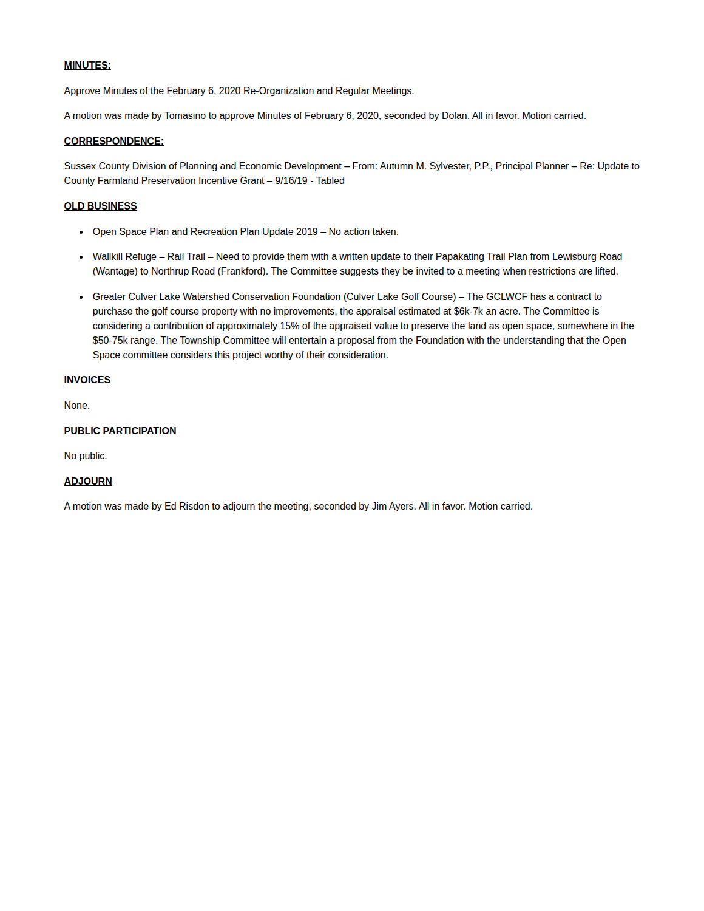MINUTES:
Approve Minutes of the February 6, 2020 Re-Organization and Regular Meetings.
A motion was made by Tomasino to approve Minutes of February 6, 2020, seconded by Dolan. All in favor. Motion carried.
CORRESPONDENCE:
Sussex County Division of Planning and Economic Development – From: Autumn M. Sylvester, P.P., Principal Planner – Re: Update to County Farmland Preservation Incentive Grant – 9/16/19 - Tabled
OLD BUSINESS
Open Space Plan and Recreation Plan Update 2019 – No action taken.
Wallkill Refuge – Rail Trail – Need to provide them with a written update to their Papakating Trail Plan from Lewisburg Road (Wantage) to Northrup Road (Frankford). The Committee suggests they be invited to a meeting when restrictions are lifted.
Greater Culver Lake Watershed Conservation Foundation (Culver Lake Golf Course) – The GCLWCF has a contract to purchase the golf course property with no improvements, the appraisal estimated at $6k-7k an acre. The Committee is considering a contribution of approximately 15% of the appraised value to preserve the land as open space, somewhere in the $50-75k range. The Township Committee will entertain a proposal from the Foundation with the understanding that the Open Space committee considers this project worthy of their consideration.
INVOICES
None.
PUBLIC PARTICIPATION
No public.
ADJOURN
A motion was made by Ed Risdon to adjourn the meeting, seconded by Jim Ayers. All in favor. Motion carried.